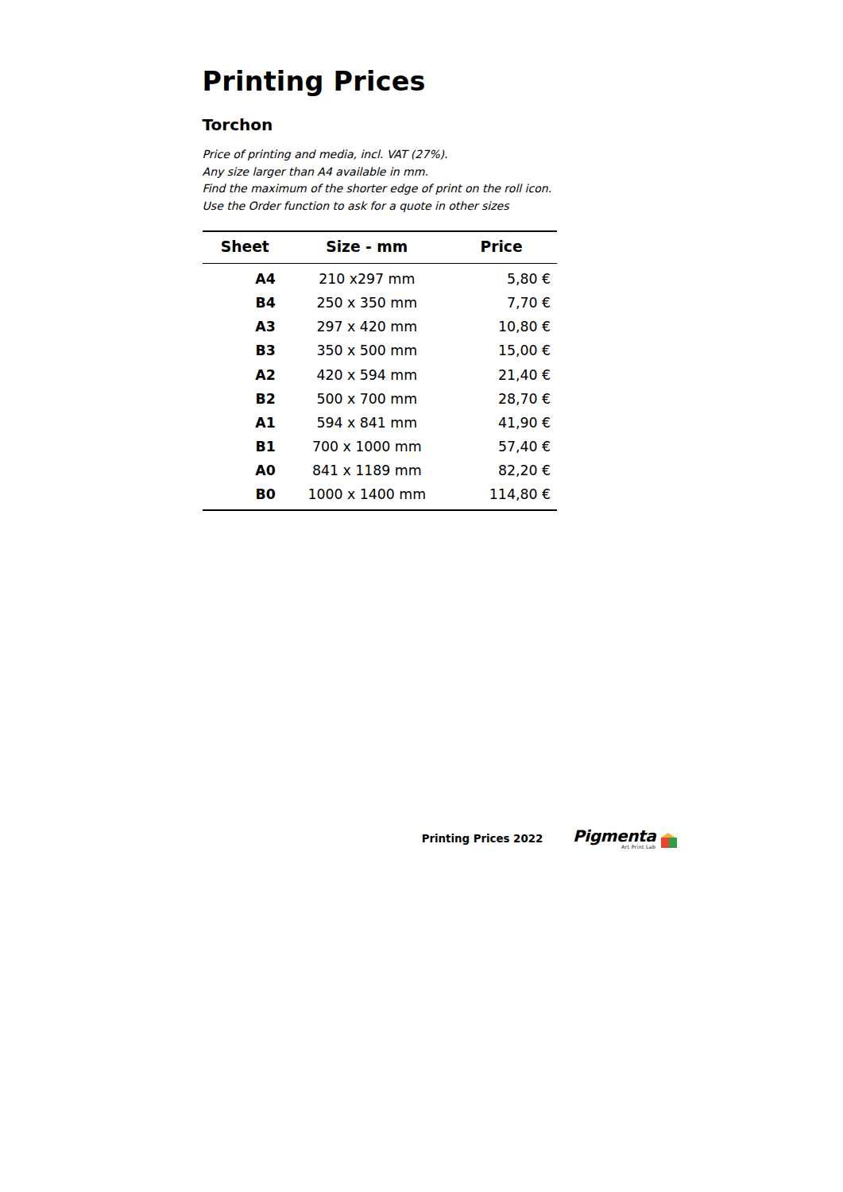Printing Prices
Torchon
Price of printing and media, incl. VAT (27%).
Any size larger than A4 available in mm.
Find the maximum of the shorter edge of print on the roll icon.
Use the Order function to ask for a quote in other sizes
| Sheet | Size - mm | Price |
| --- | --- | --- |
| A4 | 210 x297 mm | 5,80 € |
| B4 | 250 x 350 mm | 7,70 € |
| A3 | 297 x 420 mm | 10,80 € |
| B3 | 350 x 500 mm | 15,00 € |
| A2 | 420 x 594 mm | 21,40 € |
| B2 | 500 x 700 mm | 28,70 € |
| A1 | 594 x 841 mm | 41,90 € |
| B1 | 700 x 1000 mm | 57,40 € |
| A0 | 841 x 1189 mm | 82,20 € |
| B0 | 1000 x 1400 mm | 114,80 € |
Printing Prices 2022
Pigmenta Art Print Lab